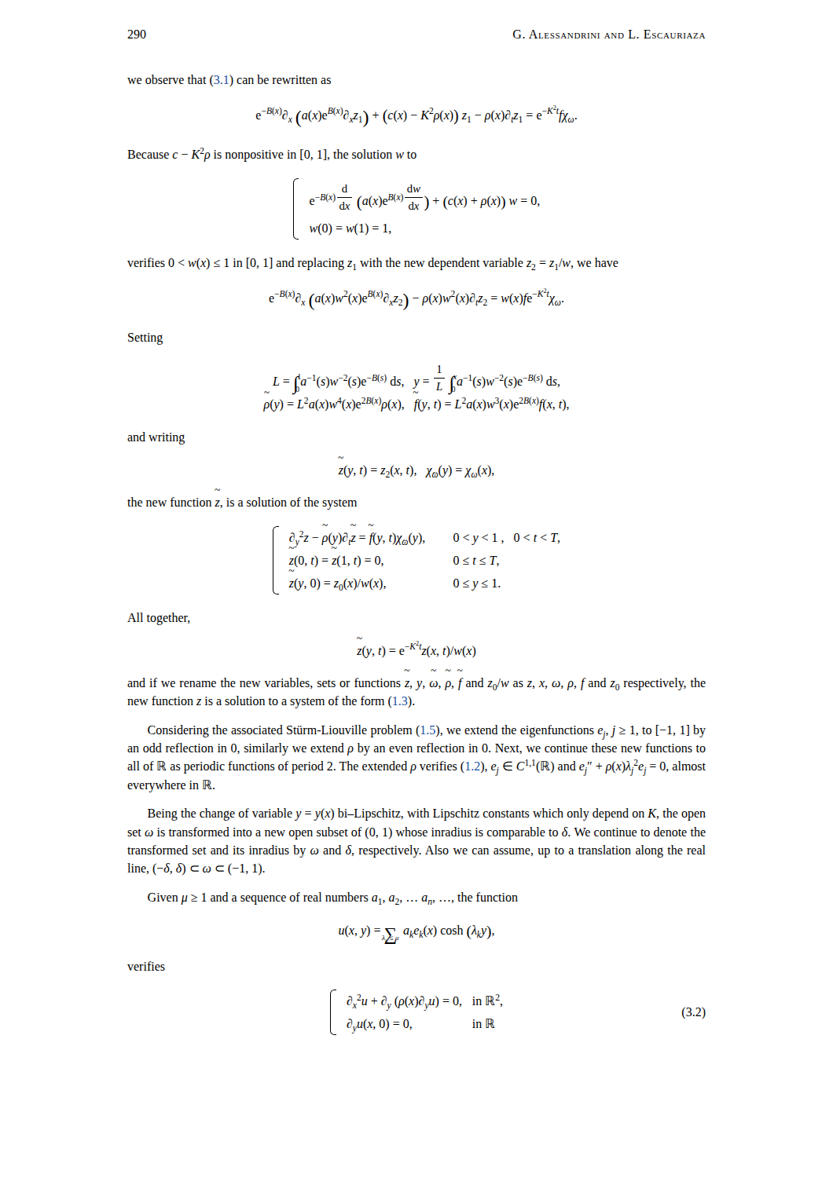290 G. Alessandrini and L. Escauriaza
we observe that (3.1) can be rewritten as
e−B(x)∂x (a(x)eB(x)∂xz1) + (c(x) − K2ρ(x)) z1 − ρ(x)∂tz1 = e−K2tfχω.
Because c − K2ρ is nonpositive in [0, 1], the solution w to
| e − B ( x ) d d x ( a ( x )e B ( x ) d w d x ) + ( c ( x ) + ρ ( x ) ) w = 0, |
| w (0) = w (1) = 1, |
verifies 0 < w(x) ≤ 1 in [0, 1] and replacing z1 with the new dependent variable z2 = z1/w, we have
e−B(x)∂x (a(x)w2(x)eB(x)∂xz2) − ρ(x)w2(x)∂tz2 = w(x)fe−K2tχω.
Setting
L = ∫10 a−1(s)w−2(s)e−B(s) ds, y = 1 L ∫x 0 a−1(s)w−2(s)e−B(s) ds,
~ρ(y) = L2a(x)w4(x)e2B(x)ρ(x), ~f(y, t) = L2a(x)w3(x)e2B(x)f(x, t),
and writing
~z(y, t) = z2(x, t), χ~ω(y) = χω(x),
the new function ~z, is a solution of the system
| ∂ y 2 z − ~ ρ ( y )∂ t ~ z = ~ f ( y , t ) χ ~ ω ( y ), | 0 < y < 1 , 0 < t < T , |
| ~ z (0, t ) = ~ z (1, t ) = 0, | 0 ≤ t ≤ T , |
| ~ z ( y , 0) = z 0 ( x )/ w ( x ), | 0 ≤ y ≤ 1. |
All together,
~z(y, t) = e−K2tz(x, t)/w(x)
and if we rename the new variables, sets or functions ~z, y, ~ω, ~ρ, ~f and z0/w as z, x, ω, ρ, f and z0 respectively, the new function z is a solution to a system of the form (1.3).
Considering the associated Stürm-Liouville problem (1.5), we extend the eigenfunctions ej, j ≥ 1, to [−1, 1] by an odd reflection in 0, similarly we extend ρ by an even reflection in 0. Next, we continue these new functions to all of ℝ as periodic functions of period 2. The extended ρ verifies (1.2), ej ∈ C1,1(ℝ) and ej″ + ρ(x)λj2ej = 0, almost everywhere in ℝ.
Being the change of variable y = y(x) bi–Lipschitz, with Lipschitz constants which only depend on K, the open set ω is transformed into a new open subset of (0, 1) whose inradius is comparable to δ. We continue to denote the transformed set and its inradius by ω and δ, respectively. Also we can assume, up to a translation along the real line, (−δ, δ) ⊂ ω ⊂ (−1, 1).
Given μ ≥ 1 and a sequence of real numbers a1, a2, … an, …, the function
u(x, y) = ∑λk ≤ μ akek(x) cosh (λky),
verifies
| ∂ x 2 u + ∂ y ( ρ ( x )∂ y u ) = 0, | in ℝ 2 , |
| ∂ y u ( x , 0) = 0, | in ℝ |
(3.2)